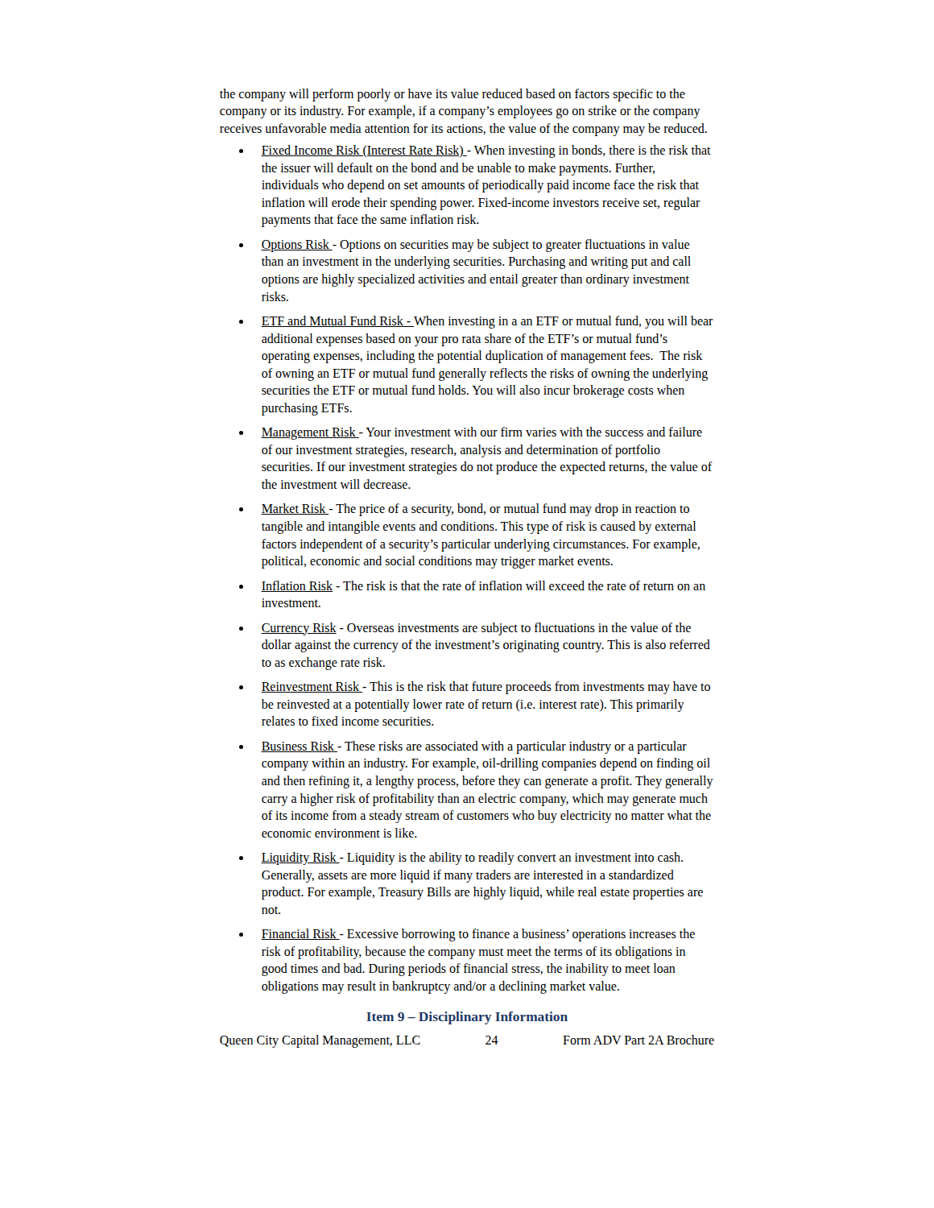the company will perform poorly or have its value reduced based on factors specific to the company or its industry. For example, if a company’s employees go on strike or the company receives unfavorable media attention for its actions, the value of the company may be reduced.
Fixed Income Risk (Interest Rate Risk) - When investing in bonds, there is the risk that the issuer will default on the bond and be unable to make payments. Further, individuals who depend on set amounts of periodically paid income face the risk that inflation will erode their spending power. Fixed-income investors receive set, regular payments that face the same inflation risk.
Options Risk - Options on securities may be subject to greater fluctuations in value than an investment in the underlying securities. Purchasing and writing put and call options are highly specialized activities and entail greater than ordinary investment risks.
ETF and Mutual Fund Risk - When investing in a an ETF or mutual fund, you will bear additional expenses based on your pro rata share of the ETF’s or mutual fund’s operating expenses, including the potential duplication of management fees. The risk of owning an ETF or mutual fund generally reflects the risks of owning the underlying securities the ETF or mutual fund holds. You will also incur brokerage costs when purchasing ETFs.
Management Risk - Your investment with our firm varies with the success and failure of our investment strategies, research, analysis and determination of portfolio securities. If our investment strategies do not produce the expected returns, the value of the investment will decrease.
Market Risk - The price of a security, bond, or mutual fund may drop in reaction to tangible and intangible events and conditions. This type of risk is caused by external factors independent of a security’s particular underlying circumstances. For example, political, economic and social conditions may trigger market events.
Inflation Risk - The risk is that the rate of inflation will exceed the rate of return on an investment.
Currency Risk - Overseas investments are subject to fluctuations in the value of the dollar against the currency of the investment’s originating country. This is also referred to as exchange rate risk.
Reinvestment Risk - This is the risk that future proceeds from investments may have to be reinvested at a potentially lower rate of return (i.e. interest rate). This primarily relates to fixed income securities.
Business Risk - These risks are associated with a particular industry or a particular company within an industry. For example, oil-drilling companies depend on finding oil and then refining it, a lengthy process, before they can generate a profit. They generally carry a higher risk of profitability than an electric company, which may generate much of its income from a steady stream of customers who buy electricity no matter what the economic environment is like.
Liquidity Risk - Liquidity is the ability to readily convert an investment into cash. Generally, assets are more liquid if many traders are interested in a standardized product. For example, Treasury Bills are highly liquid, while real estate properties are not.
Financial Risk - Excessive borrowing to finance a business’ operations increases the risk of profitability, because the company must meet the terms of its obligations in good times and bad. During periods of financial stress, the inability to meet loan obligations may result in bankruptcy and/or a declining market value.
Item 9 – Disciplinary Information
Queen City Capital Management, LLC 24 Form ADV Part 2A Brochure